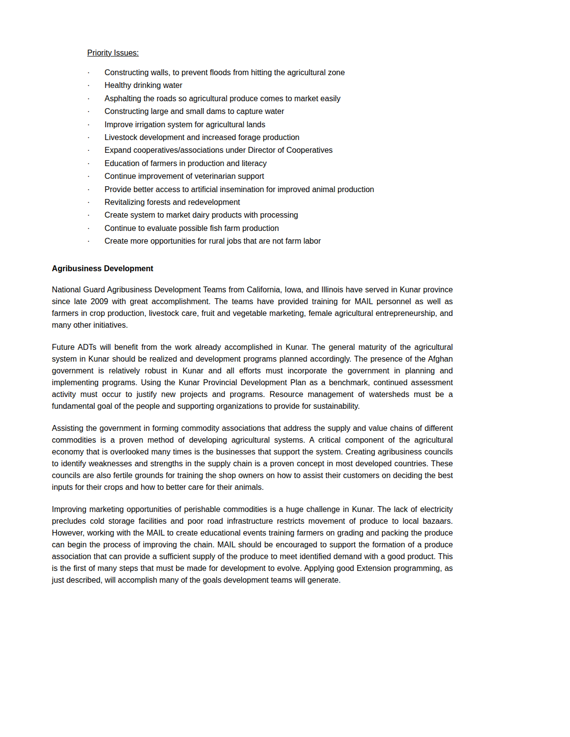Priority Issues:
Constructing walls, to prevent floods from hitting the agricultural zone
Healthy drinking water
Asphalting the roads so agricultural produce comes to market easily
Constructing large and small dams to capture water
Improve irrigation system for agricultural lands
Livestock development and increased forage production
Expand cooperatives/associations under Director of Cooperatives
Education of farmers in production and literacy
Continue improvement of veterinarian support
Provide better access to artificial insemination for improved animal production
Revitalizing forests and redevelopment
Create system to market dairy products with processing
Continue to evaluate possible fish farm production
Create more opportunities for rural jobs that are not farm labor
Agribusiness Development
National Guard Agribusiness Development Teams from California, Iowa, and Illinois have served in Kunar province since late 2009 with great accomplishment. The teams have provided training for MAIL personnel as well as farmers in crop production, livestock care, fruit and vegetable marketing, female agricultural entrepreneurship, and many other initiatives.
Future ADTs will benefit from the work already accomplished in Kunar. The general maturity of the agricultural system in Kunar should be realized and development programs planned accordingly. The presence of the Afghan government is relatively robust in Kunar and all efforts must incorporate the government in planning and implementing programs. Using the Kunar Provincial Development Plan as a benchmark, continued assessment activity must occur to justify new projects and programs. Resource management of watersheds must be a fundamental goal of the people and supporting organizations to provide for sustainability.
Assisting the government in forming commodity associations that address the supply and value chains of different commodities is a proven method of developing agricultural systems. A critical component of the agricultural economy that is overlooked many times is the businesses that support the system. Creating agribusiness councils to identify weaknesses and strengths in the supply chain is a proven concept in most developed countries. These councils are also fertile grounds for training the shop owners on how to assist their customers on deciding the best inputs for their crops and how to better care for their animals.
Improving marketing opportunities of perishable commodities is a huge challenge in Kunar. The lack of electricity precludes cold storage facilities and poor road infrastructure restricts movement of produce to local bazaars. However, working with the MAIL to create educational events training farmers on grading and packing the produce can begin the process of improving the chain. MAIL should be encouraged to support the formation of a produce association that can provide a sufficient supply of the produce to meet identified demand with a good product. This is the first of many steps that must be made for development to evolve. Applying good Extension programming, as just described, will accomplish many of the goals development teams will generate.